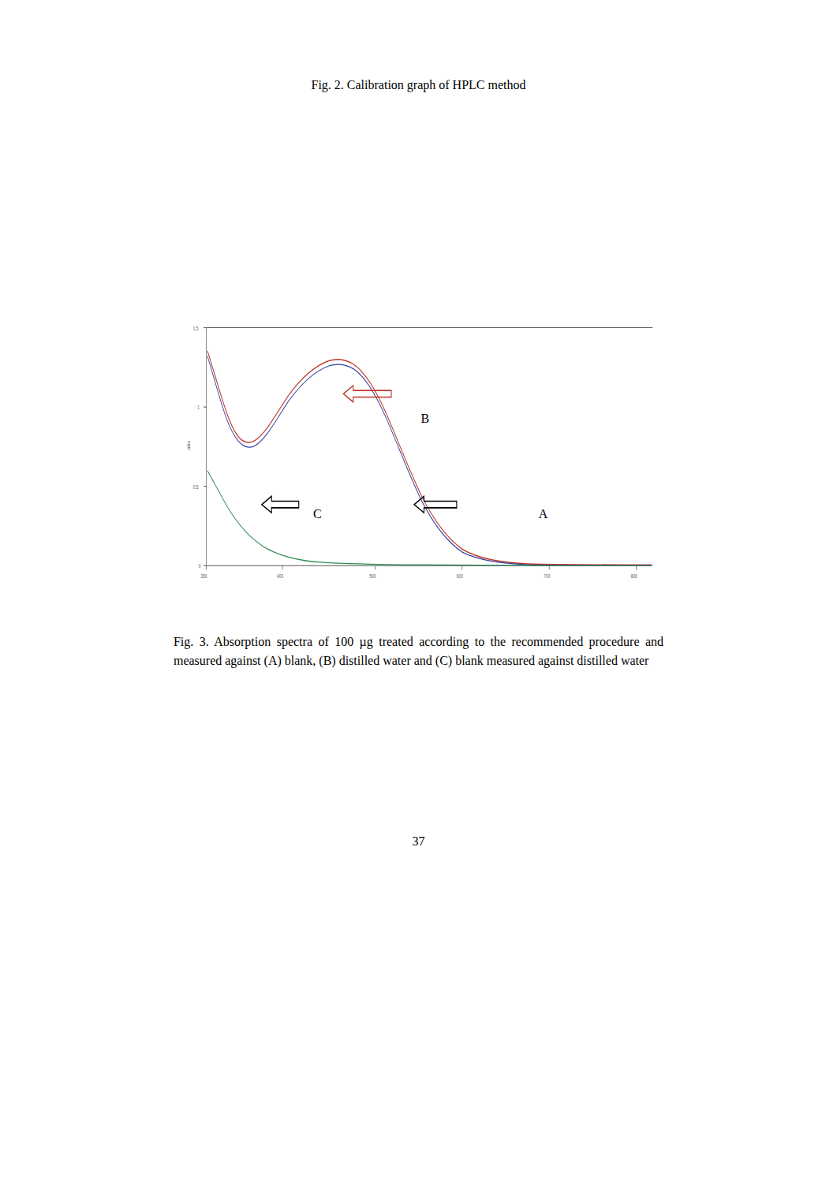Fig. 2. Calibration graph of HPLC method
1.5 1 0.5 0 abs 350 400 500 600 700 800 B C A
Fig. 3. Absorption spectra of 100 µg treated according to the recommended procedure and measured against (A) blank, (B) distilled water and (C) blank measured against distilled water
37